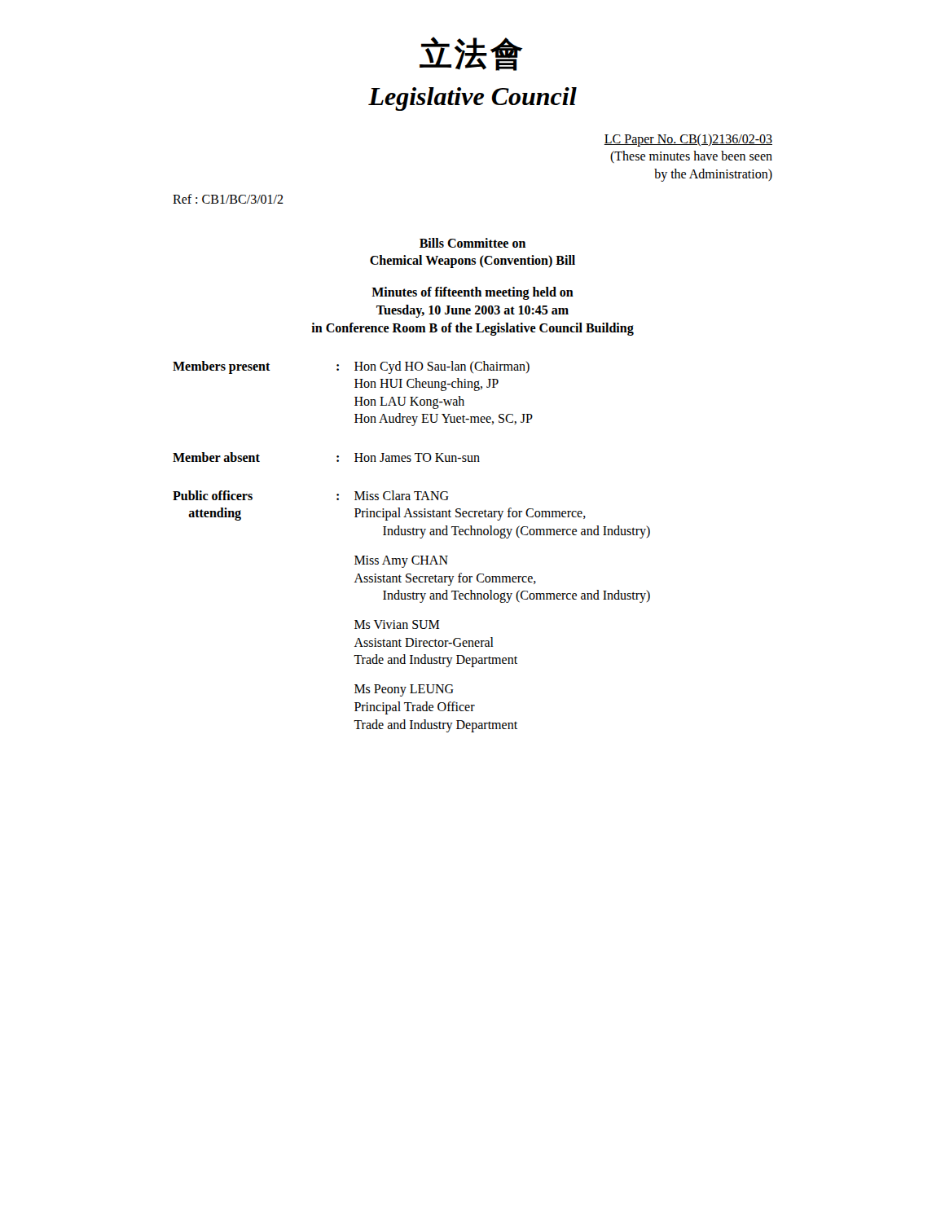立法會
Legislative Council
LC Paper No. CB(1)2136/02-03
(These minutes have been seen
by the Administration)
Ref : CB1/BC/3/01/2
Bills Committee on
Chemical Weapons (Convention) Bill
Minutes of fifteenth meeting held on
Tuesday, 10 June 2003 at 10:45 am
in Conference Room B of the Legislative Council Building
| Members present | : | Hon Cyd HO Sau-lan (Chairman) Hon HUI Cheung-ching, JP Hon LAU Kong-wah Hon Audrey EU Yuet-mee, SC, JP |
| Member absent | : | Hon James TO Kun-sun |
| Public officers attending | : | Miss Clara TANG Principal Assistant Secretary for Commerce, Industry and Technology (Commerce and Industry) Miss Amy CHAN Assistant Secretary for Commerce, Industry and Technology (Commerce and Industry) Ms Vivian SUM Assistant Director-General Trade and Industry Department Ms Peony LEUNG Principal Trade Officer Trade and Industry Department |